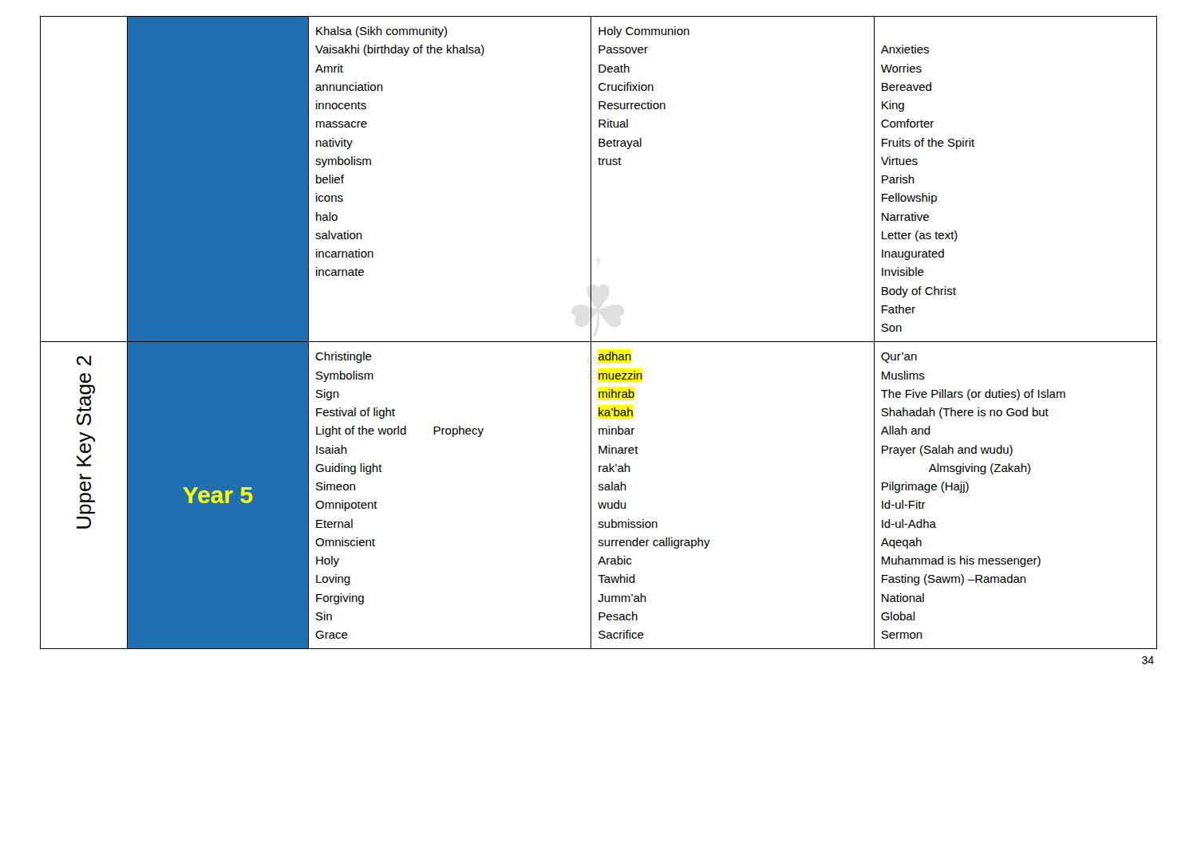✝
☘
MVC
EST
| | | Khalsa (Sikh community) Vaisakhi (birthday of the khalsa) Amrit annunciation innocents massacre nativity symbolism belief icons halo salvation incarnation incarnate | Holy Communion Passover Death Crucifixion Resurrection Ritual Betrayal trust | Anxieties Worries Bereaved King Comforter Fruits of the Spirit Virtues Parish Fellowship Narrative Letter (as text) Inaugurated Invisible Body of Christ Father Son |
| Upper Key Stage 2 | Year 5 | Christingle Symbolism Sign Festival of light Light of the world Prophecy Isaiah Guiding light Simeon Omnipotent Eternal Omniscient Holy Loving Forgiving Sin Grace | adhan muezzin mihrab ka’bah minbar Minaret rak’ah salah wudu submission surrender calligraphy Arabic Tawhid Jumm’ah Pesach Sacrifice | Qur’an Muslims The Five Pillars (or duties) of Islam Shahadah (There is no God but Allah and Prayer (Salah and wudu) Almsgiving (Zakah) Pilgrimage (Hajj) Id-ul-Fitr Id-ul-Adha Aqeqah Muhammad is his messenger) Fasting (Sawm) –Ramadan National Global Sermon |
34